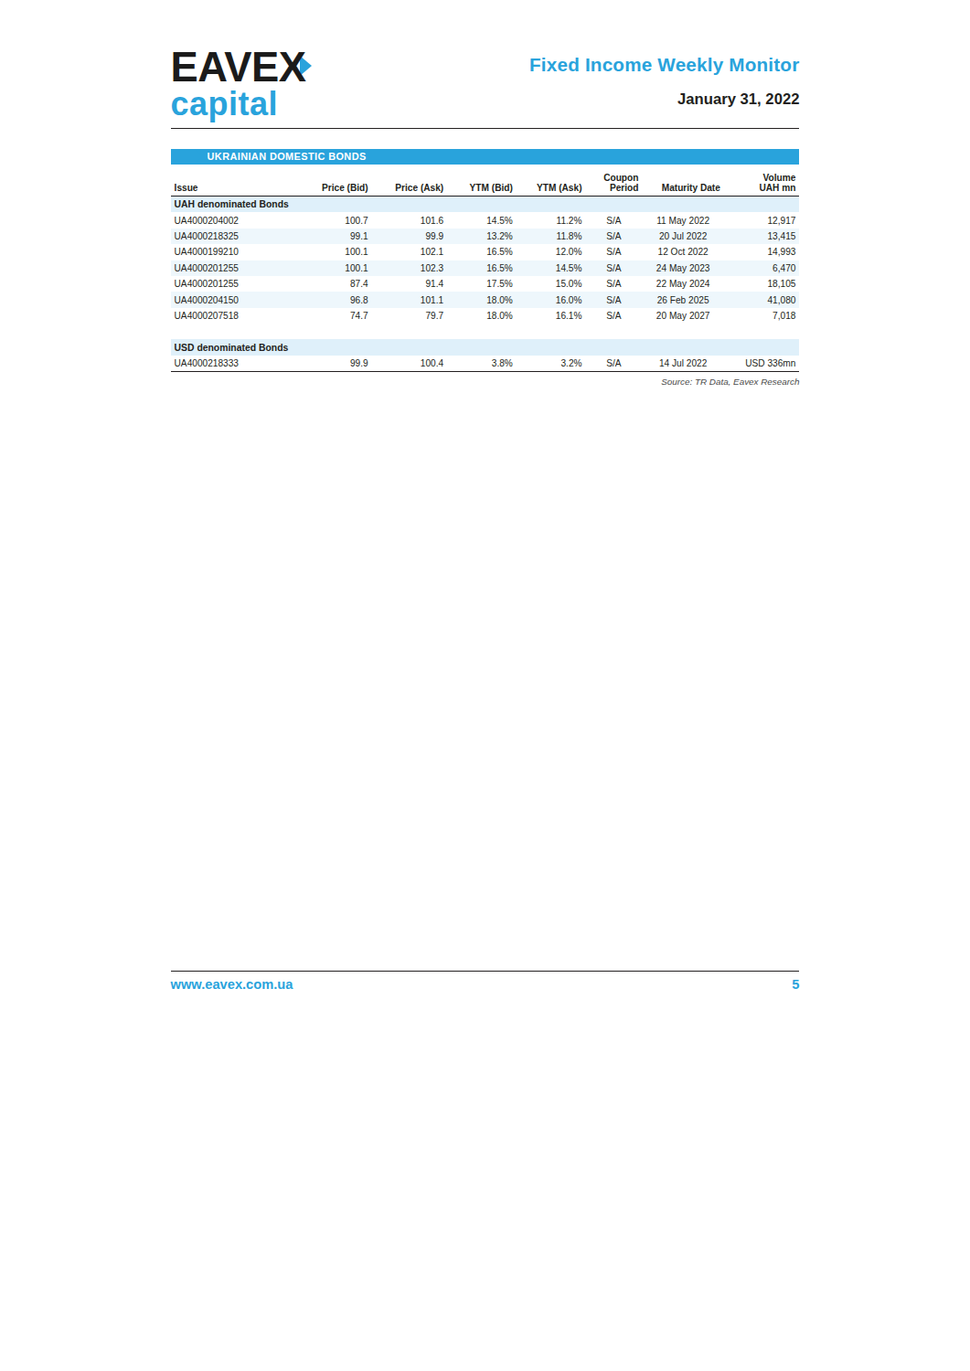EAVEX
capital
Fixed Income Weekly Monitor
January 31, 2022
UKRAINIAN DOMESTIC BONDS
| | | | | | Coupon | | Volume |
| --- | --- | --- | --- | --- | --- | --- | --- |
| Issue | Price (Bid) | Price (Ask) | YTM (Bid) | YTM (Ask) | Period | Maturity Date | UAH mn |
| UAH denominated Bonds |
| UA4000204002 | 100.7 | 101.6 | 14.5% | 11.2% | S/A | 11 May 2022 | 12,917 |
| UA4000218325 | 99.1 | 99.9 | 13.2% | 11.8% | S/A | 20 Jul 2022 | 13,415 |
| UA4000199210 | 100.1 | 102.1 | 16.5% | 12.0% | S/A | 12 Oct 2022 | 14,993 |
| UA4000201255 | 100.1 | 102.3 | 16.5% | 14.5% | S/A | 24 May 2023 | 6,470 |
| UA4000201255 | 87.4 | 91.4 | 17.5% | 15.0% | S/A | 22 May 2024 | 18,105 |
| UA4000204150 | 96.8 | 101.1 | 18.0% | 16.0% | S/A | 26 Feb 2025 | 41,080 |
| UA4000207518 | 74.7 | 79.7 | 18.0% | 16.1% | S/A | 20 May 2027 | 7,018 |
| USD denominated Bonds |
| UA4000218333 | 99.9 | 100.4 | 3.8% | 3.2% | S/A | 14 Jul 2022 | USD 336mn |
Source: TR Data, Eavex Research
www.eavex.com.ua
5